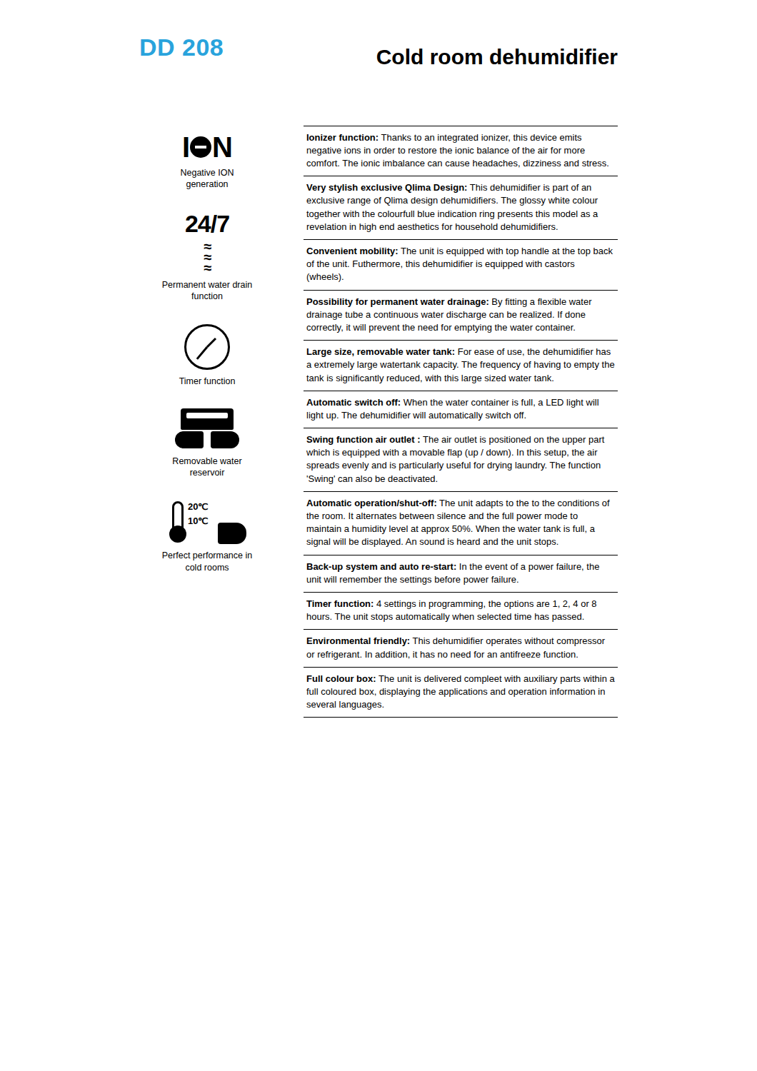DD 208
Cold room dehumidifier
I N
Negative ION
generation
24/7
≈
≈
≈
Permanent water drain
function
Timer function
Removable water
reservoir
20℃
10℃
Perfect performance in
cold rooms
| Ionizer function: Thanks to an integrated ionizer, this device emits negative ions in order to restore the ionic balance of the air for more comfort. The ionic imbalance can cause headaches, dizziness and stress. |
| Very stylish exclusive Qlima Design: This dehumidifier is part of an exclusive range of Qlima design dehumidifiers. The glossy white colour together with the colourfull blue indication ring presents this model as a revelation in high end aesthetics for household dehumidifiers. |
| Convenient mobility: The unit is equipped with top handle at the top back of the unit. Futhermore, this dehumidifier is equipped with castors (wheels). |
| Possibility for permanent water drainage: By fitting a flexible water drainage tube a continuous water discharge can be realized. If done correctly, it will prevent the need for emptying the water container. |
| Large size, removable water tank: For ease of use, the dehumidifier has a extremely large watertank capacity. The frequency of having to empty the tank is significantly reduced, with this large sized water tank. |
| Automatic switch off: When the water container is full, a LED light will light up. The dehumidifier will automatically switch off. |
| Swing function air outlet : The air outlet is positioned on the upper part which is equipped with a movable flap (up / down). In this setup, the air spreads evenly and is particularly useful for drying laundry. The function 'Swing' can also be deactivated. |
| Automatic operation/shut-off: The unit adapts to the to the conditions of the room. It alternates between silence and the full power mode to maintain a humidity level at approx 50%. When the water tank is full, a signal will be displayed. An sound is heard and the unit stops. |
| Back-up system and auto re-start: In the event of a power failure, the unit will remember the settings before power failure. |
| Timer function: 4 settings in programming, the options are 1, 2, 4 or 8 hours. The unit stops automatically when selected time has passed. |
| Environmental friendly: This dehumidifier operates without compressor or refrigerant. In addition, it has no need for an antifreeze function. |
| Full colour box: The unit is delivered compleet with auxiliary parts within a full coloured box, displaying the applications and operation information in several languages. |